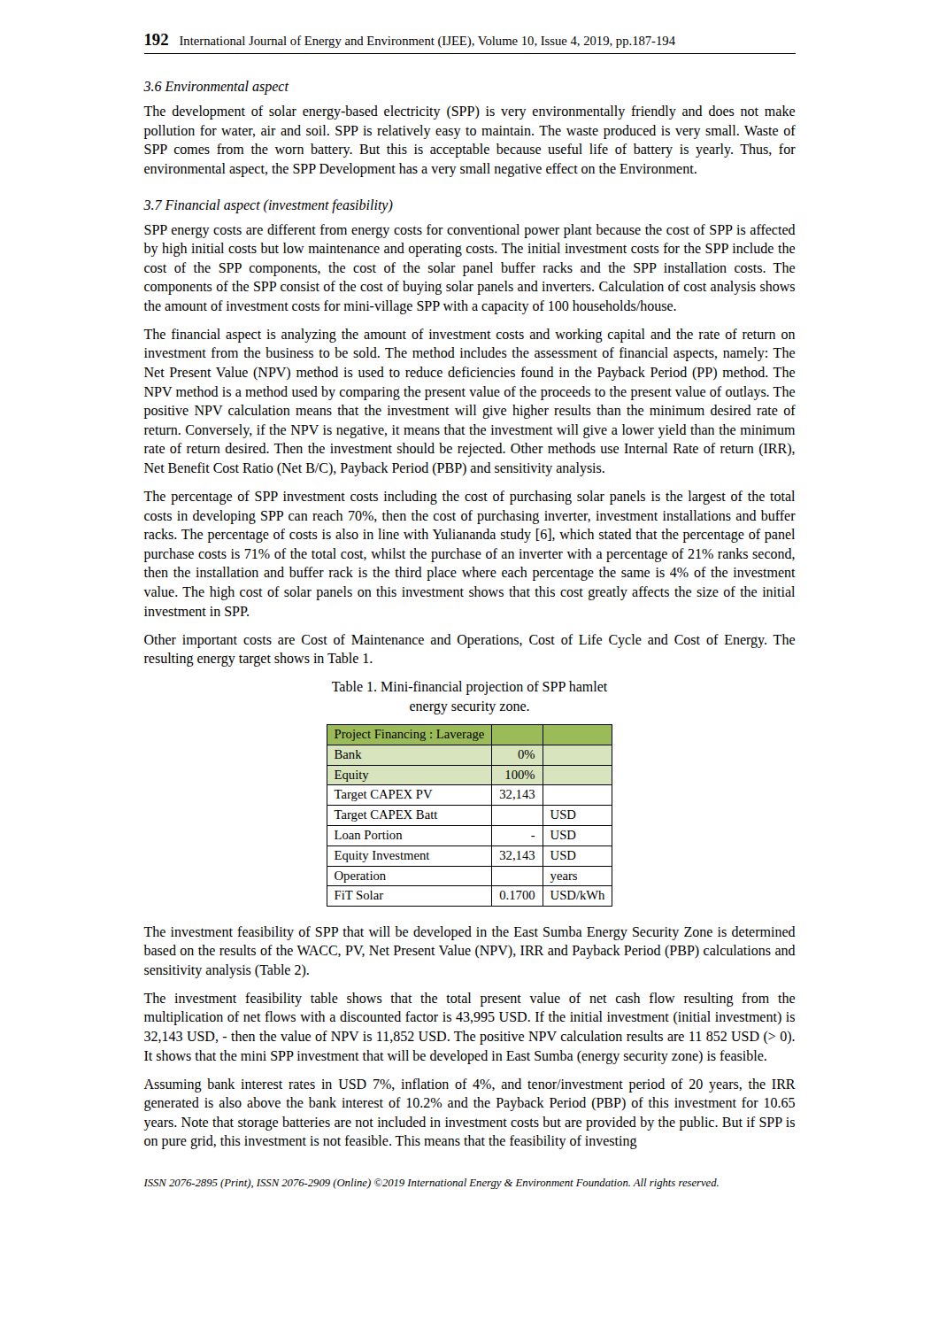192 International Journal of Energy and Environment (IJEE), Volume 10, Issue 4, 2019, pp.187-194
3.6 Environmental aspect
The development of solar energy-based electricity (SPP) is very environmentally friendly and does not make pollution for water, air and soil. SPP is relatively easy to maintain. The waste produced is very small. Waste of SPP comes from the worn battery. But this is acceptable because useful life of battery is yearly. Thus, for environmental aspect, the SPP Development has a very small negative effect on the Environment.
3.7 Financial aspect (investment feasibility)
SPP energy costs are different from energy costs for conventional power plant because the cost of SPP is affected by high initial costs but low maintenance and operating costs. The initial investment costs for the SPP include the cost of the SPP components, the cost of the solar panel buffer racks and the SPP installation costs. The components of the SPP consist of the cost of buying solar panels and inverters. Calculation of cost analysis shows the amount of investment costs for mini-village SPP with a capacity of 100 households/house.
The financial aspect is analyzing the amount of investment costs and working capital and the rate of return on investment from the business to be sold. The method includes the assessment of financial aspects, namely: The Net Present Value (NPV) method is used to reduce deficiencies found in the Payback Period (PP) method. The NPV method is a method used by comparing the present value of the proceeds to the present value of outlays. The positive NPV calculation means that the investment will give higher results than the minimum desired rate of return. Conversely, if the NPV is negative, it means that the investment will give a lower yield than the minimum rate of return desired. Then the investment should be rejected. Other methods use Internal Rate of return (IRR), Net Benefit Cost Ratio (Net B/C), Payback Period (PBP) and sensitivity analysis.
The percentage of SPP investment costs including the cost of purchasing solar panels is the largest of the total costs in developing SPP can reach 70%, then the cost of purchasing inverter, investment installations and buffer racks. The percentage of costs is also in line with Yuliananda study [6], which stated that the percentage of panel purchase costs is 71% of the total cost, whilst the purchase of an inverter with a percentage of 21% ranks second, then the installation and buffer rack is the third place where each percentage the same is 4% of the investment value. The high cost of solar panels on this investment shows that this cost greatly affects the size of the initial investment in SPP.
Other important costs are Cost of Maintenance and Operations, Cost of Life Cycle and Cost of Energy. The resulting energy target shows in Table 1.
Table 1. Mini-financial projection of SPP hamlet energy security zone.
| Project Financing : Laverage | | |
| Bank | 0% | |
| Equity | 100% | |
| Target CAPEX PV | 32,143 | |
| Target CAPEX Batt | | USD |
| Loan Portion | - | USD |
| Equity Investment | 32,143 | USD |
| Operation | | years |
| FiT Solar | 0.1700 | USD/kWh |
The investment feasibility of SPP that will be developed in the East Sumba Energy Security Zone is determined based on the results of the WACC, PV, Net Present Value (NPV), IRR and Payback Period (PBP) calculations and sensitivity analysis (Table 2).
The investment feasibility table shows that the total present value of net cash flow resulting from the multiplication of net flows with a discounted factor is 43,995 USD. If the initial investment (initial investment) is 32,143 USD, - then the value of NPV is 11,852 USD. The positive NPV calculation results are 11 852 USD (> 0). It shows that the mini SPP investment that will be developed in East Sumba (energy security zone) is feasible.
Assuming bank interest rates in USD 7%, inflation of 4%, and tenor/investment period of 20 years, the IRR generated is also above the bank interest of 10.2% and the Payback Period (PBP) of this investment for 10.65 years. Note that storage batteries are not included in investment costs but are provided by the public. But if SPP is on pure grid, this investment is not feasible. This means that the feasibility of investing
ISSN 2076-2895 (Print), ISSN 2076-2909 (Online) ©2019 International Energy & Environment Foundation. All rights reserved.